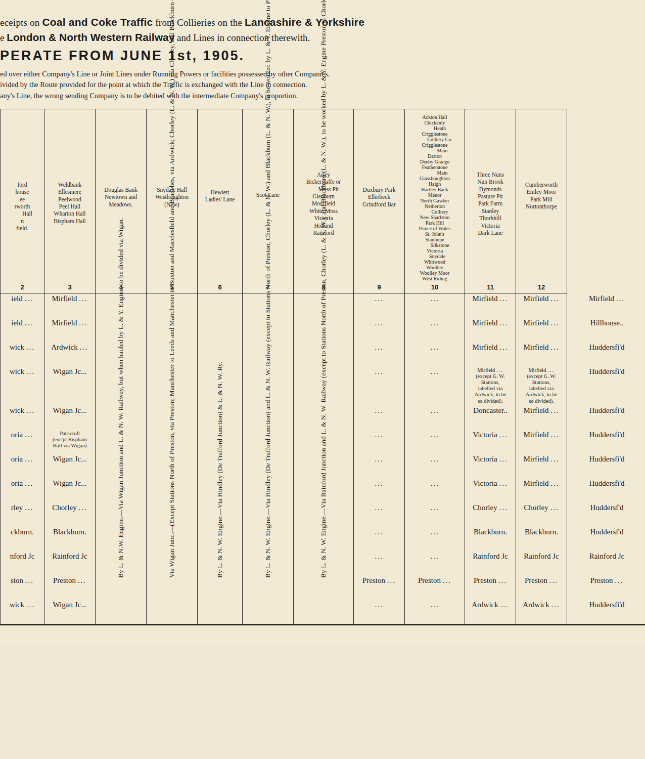eceipts on Coal and Coke Traffic from Collieries on the Lancashire & Yorkshire
e London & North Western Railway and Lines in connection therewith.
PERATE FROM JUNE 1st, 1905.
ed over either Company's Line or Joint Lines under Running Powers or facilities possessed by other Companies.
ivided by the Route provided for the point at which the Traffic is exchanged with the Line in connection.
any's Line, the wrong sending Company is to be debited with the intermediate Company's proportion.
| ford house ee rworth Hall n field. | Weldbank Ellesmere Peelwood Peel Hall Wharton Hall Bispham Hall | Douglas Bank Newtown and Meadows. | Snydale Hall Westhoughton (New) | Hewlett Ladies' Lane | Scot Lane | Arley Bickerstaffe or Moss Pit Glenburn Mossfield White Moss Victoria Holland Rainford | Duxbury Park Ellerbeck Grindford Bar | Ackton Hall Chickenly Heath Crigglestone Colliery Co. Crigglestone Main Darton Denby Grange Featherstone Main Glasshoughton Haigh Hartley Bank Manor North Gawber Netherton Colliery New Sharlston Park Hill Prince of Wales St. John's Stanhope Silkstone Victoria Snydale Whitwood Woolley Woolley Moor West Riding | Three Nuns Nun Brook Dymonds Pasture Pit Park Farm Stanley Thorhhill Victoria Dark Lane | Cumberworth Emley Moor Park Mill Nortonthorpe |
| --- | --- | --- | --- | --- | --- | --- | --- | --- | --- | --- |
| 2 | 3 | 4 | 5 | 6 | 7 | 8 | 9 | 10 | 11 | 12 |
| ield ... | Mirfield ... | By L. & N.W. Engine.—Via Wigan Junction and L. & N. W. Railway, but when hauled by L. & Y. Engine, to be divided via Wigan. | Via Wigan Junc.—(Except Stations North of Preston, via Preston; Manchester to Leeds and Manchester to Buxton and Macclesfield and Branches, via Ardwick; Chorley (L. & N. W.) via Chorley, and Blackburn (L. & N.W.) via Blackburn.) | By L. & N. W. Engine.—Via Hindley (De Trafford Junction) & L. & N. W. Ry. | By L. & N. W. Engine.—Via Hindley (De Trafford Junction) and L. & N. W. Railway (except to Stations North of Preston, Chorley (L. & N. W.) and Blackburn (L. & N. W.), to be worked by L. & Y. Engine to Preston, Chorley, and Blackburn (L. & Y.), respectively). | By L. & N. W. Engine.—Via Rainford Junction and L. & N. W. Railway (except to Stations North of Preston, Chorley (L. & N. W.), and Blackburn (L. & N. W.), to be worked by L. & Y. Engine Preston to Chorley and Blackburn (L. & Y.) respectively). From Holland and Rainford Collieries by L. & Y. Engine to be divided by same routes. | ... | ... | Mirfield ... | Mirfield ... | Mirfield ... |
| ield ... | Mirfield ... | ... | ... | Mirfield ... | Mirfield ... | Hillhouse.. |
| wick ... | Ardwick ... | ... | ... | Mirfield ... | Mirfield ... | Huddersfi'd |
| wick ... | Wigan Jc... | ... | ... | Mirfield ... (except G. W. Stations, labelled via Ardwick, to be so divided). | Mirfield ... (except G. W. Stations, labelled via Ardwick, to be so divided). | Huddersfi'd |
| wick ... | Wigan Jc... | ... | ... | Doncaster.. | Mirfield ... | Huddersfi'd |
| oria ... | Patricroft (exc'pt Bispham Hall via Wigan) | ... | ... | Victoria ... | Mirfield ... | Huddersfi'd |
| oria ... | Wigan Jc... | ... | ... | Victoria ... | Mirfield ... | Huddersfi'd |
| oria ... | Wigan Jc... | ... | ... | Victoria ... | Mirfield ... | Huddersfi'd |
| rley ... | Chorley ... | ... | ... | Chorley ... | Chorley ... | Huddersf'd |
| ckburn. | Blackburn. | ... | ... | Blackburn. | Blackburn. | Huddersf'd |
| nford Jc | Rainford Jc | ... | ... | Rainford Jc | Rainford Jc | Rainford Jc |
| ston ... | Preston ... | Preston ... | Preston ... | Preston ... | Preston ... | Preston ... |
| wick ... | Wigan Jc... | | | | | | ... | ... | Ardwick ... | Ardwick ... | Huddersfi'd |